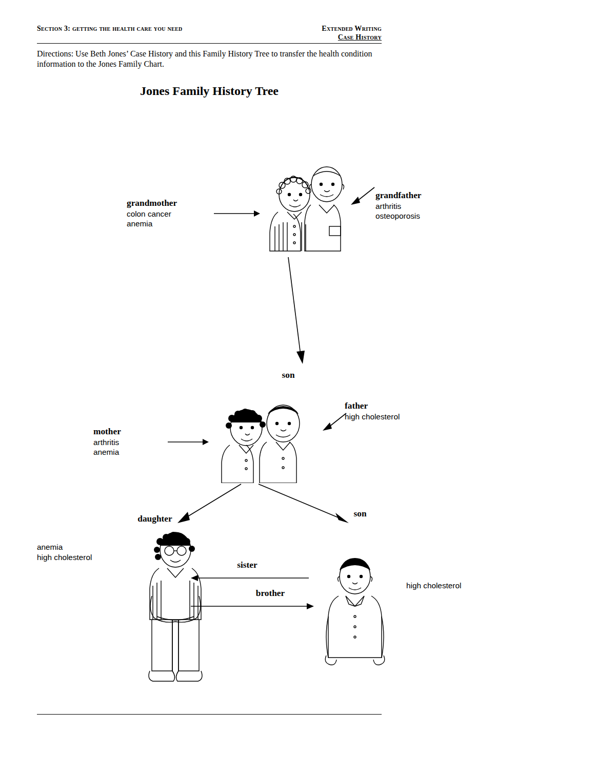Section 3: getting the health care you need
Extended Writing
Case History
Directions: Use Beth Jones’ Case History and this Family History Tree to transfer the health condition information to the Jones Family Chart.
Jones Family History Tree
grandmother
colon cancer
anemia
grandfather
arthritis
osteoporosis
son
mother
arthritis
anemia
father
high cholesterol
daughter
son
anemia
high cholesterol
high cholesterol
sister
brother